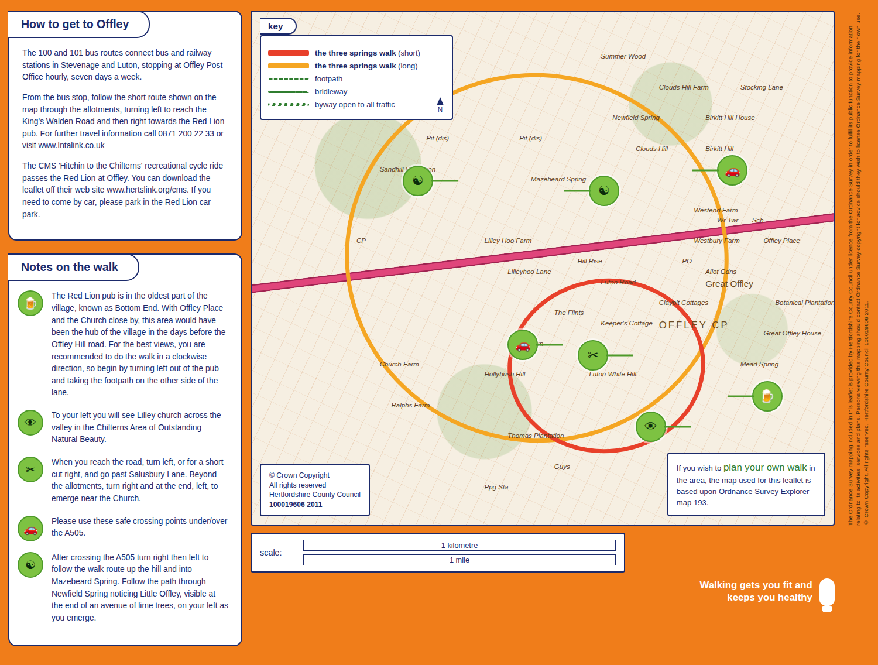How to get to Offley
The 100 and 101 bus routes connect bus and railway stations in Stevenage and Luton, stopping at Offley Post Office hourly, seven days a week.
From the bus stop, follow the short route shown on the map through the allotments, turning left to reach the King's Walden Road and then right towards the Red Lion pub. For further travel information call 0871 200 22 33 or visit www.Intalink.co.uk
The CMS 'Hitchin to the Chilterns' recreational cycle ride passes the Red Lion at Offley. You can download the leaflet off their web site www.hertslink.org/cms. If you need to come by car, please park in the Red Lion car park.
Notes on the walk
🍺
The Red Lion pub is in the oldest part of the village, known as Bottom End. With Offley Place and the Church close by, this area would have been the hub of the village in the days before the Offley Hill road. For the best views, you are recommended to do the walk in a clockwise direction, so begin by turning left out of the pub and taking the footpath on the other side of the lane.
👁
To your left you will see Lilley church across the valley in the Chilterns Area of Outstanding Natural Beauty.
✂
When you reach the road, turn left, or for a short cut right, and go past Salusbury Lane. Beyond the allotments, turn right and at the end, left, to emerge near the Church.
🚗
Please use these safe crossing points under/over the A505.
☯
After crossing the A505 turn right then left to follow the walk route up the hill and into Mazebeard Spring. Follow the path through Newfield Spring noticing Little Offley, visible at the end of an avenue of lime trees, on your left as you emerge.
key
the three springs walk (short)
the three springs walk (long)
footpath
bridleway
byway open to all traffic
N
Summer Wood Clouds Hill Farm Newfield Spring Clouds Hill Birkitt Hill House Birkitt Hill Stocking Lane Pit (dis) Mazebeard Spring Pit (dis) Sandhill Plantation CP Lilley Hoo Farm Lilleyhoo Lane Hill Rise Luton Road The Flints Glebe Farm Keeper's Cottage Claypit Cottages Westbury Farm Westend Farm Wr Twr Sch Offley Place PO Allot Gdns Botanical Plantation Great Offley House Mead Spring Hollybush Hill Luton White Hill Church Farm Ralphs Farm Thomas Plantation Guys Ppg Sta West Wood OFFLEY CP Great Offley
☯
☯
🚗
🚗
✂
👁
🍺
© Crown Copyright
All rights reserved
Hertfordshire County Council
100019606 2011
If you wish to plan your own walk in the area, the map used for this leaflet is based upon Ordnance Survey Explorer map 193.
scale:
1 kilometre
1 mile
Walking gets you fit and
keeps you healthy
The Ordnance Survey mapping included in this leaflet is provided by Hertfordshire County Council under licence from the Ordnance Survey in order to fulfil its public function to provide information relating to its activities, services and plans. Persons viewing this mapping should contact Ordnance Survey copyright for advice should they wish to license Ordnance Survey mapping for their own use. © Crown Copyright. All rights reserved. Hertfordshire County Council 100019606 2011.